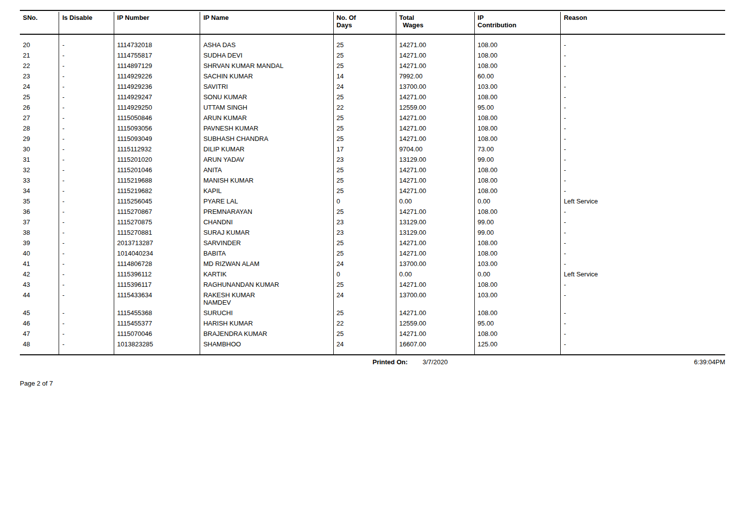| SNo. | Is Disable | IP Number | IP Name | No. Of Days | Total Wages | IP Contribution | Reason |
| --- | --- | --- | --- | --- | --- | --- | --- |
| 20 | - | 1114732018 | ASHA DAS | 25 | 14271.00 | 108.00 | - |
| 21 | - | 1114755817 | SUDHA DEVI | 25 | 14271.00 | 108.00 | - |
| 22 | - | 1114897129 | SHRVAN KUMAR MANDAL | 25 | 14271.00 | 108.00 | - |
| 23 | - | 1114929226 | SACHIN KUMAR | 14 | 7992.00 | 60.00 | - |
| 24 | - | 1114929236 | SAVITRI | 24 | 13700.00 | 103.00 | - |
| 25 | - | 1114929247 | SONU KUMAR | 25 | 14271.00 | 108.00 | - |
| 26 | - | 1114929250 | UTTAM SINGH | 22 | 12559.00 | 95.00 | - |
| 27 | - | 1115050846 | ARUN KUMAR | 25 | 14271.00 | 108.00 | - |
| 28 | - | 1115093056 | PAVNESH KUMAR | 25 | 14271.00 | 108.00 | - |
| 29 | - | 1115093049 | SUBHASH CHANDRA | 25 | 14271.00 | 108.00 | - |
| 30 | - | 1115112932 | DILIP KUMAR | 17 | 9704.00 | 73.00 | - |
| 31 | - | 1115201020 | ARUN YADAV | 23 | 13129.00 | 99.00 | - |
| 32 | - | 1115201046 | ANITA | 25 | 14271.00 | 108.00 | - |
| 33 | - | 1115219688 | MANISH KUMAR | 25 | 14271.00 | 108.00 | - |
| 34 | - | 1115219682 | KAPIL | 25 | 14271.00 | 108.00 | - |
| 35 | - | 1115256045 | PYARE LAL | 0 | 0.00 | 0.00 | Left Service |
| 36 | - | 1115270867 | PREMNARAYAN | 25 | 14271.00 | 108.00 | - |
| 37 | - | 1115270875 | CHANDNI | 23 | 13129.00 | 99.00 | - |
| 38 | - | 1115270881 | SURAJ KUMAR | 23 | 13129.00 | 99.00 | - |
| 39 | - | 2013713287 | SARVINDER | 25 | 14271.00 | 108.00 | - |
| 40 | - | 1014040234 | BABITA | 25 | 14271.00 | 108.00 | - |
| 41 | - | 1114806728 | MD RIZWAN ALAM | 24 | 13700.00 | 103.00 | - |
| 42 | - | 1115396112 | KARTIK | 0 | 0.00 | 0.00 | Left Service |
| 43 | - | 1115396117 | RAGHUNANDAN KUMAR | 25 | 14271.00 | 108.00 | - |
| 44 | - | 1115433634 | RAKESH KUMAR NAMDEV | 24 | 13700.00 | 103.00 | - |
| 45 | - | 1115455368 | SURUCHI | 25 | 14271.00 | 108.00 | - |
| 46 | - | 1115455377 | HARISH KUMAR | 22 | 12559.00 | 95.00 | - |
| 47 | - | 1115070046 | BRAJENDRA KUMAR | 25 | 14271.00 | 108.00 | - |
| 48 | - | 1013823285 | SHAMBHOO | 24 | 16607.00 | 125.00 | - |
6:39:04PM
Page 2 of 7 Printed On: 3/7/2020